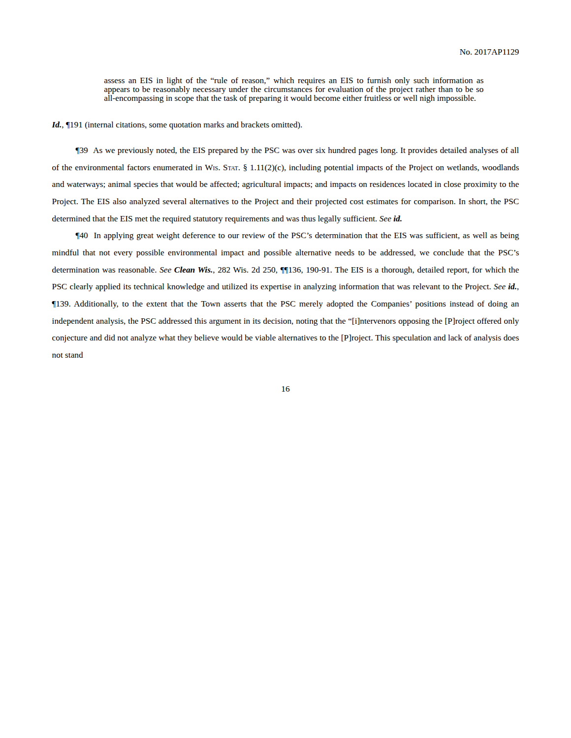No. 2017AP1129
assess an EIS in light of the “rule of reason,” which requires an EIS to furnish only such information as appears to be reasonably necessary under the circumstances for evaluation of the project rather than to be so all-encompassing in scope that the task of preparing it would become either fruitless or well nigh impossible.
Id., ¶191 (internal citations, some quotation marks and brackets omitted).
¶39 As we previously noted, the EIS prepared by the PSC was over six hundred pages long. It provides detailed analyses of all of the environmental factors enumerated in Wis. Stat. § 1.11(2)(c), including potential impacts of the Project on wetlands, woodlands and waterways; animal species that would be affected; agricultural impacts; and impacts on residences located in close proximity to the Project. The EIS also analyzed several alternatives to the Project and their projected cost estimates for comparison. In short, the PSC determined that the EIS met the required statutory requirements and was thus legally sufficient. See id.
¶40 In applying great weight deference to our review of the PSC’s determination that the EIS was sufficient, as well as being mindful that not every possible environmental impact and possible alternative needs to be addressed, we conclude that the PSC’s determination was reasonable. See Clean Wis., 282 Wis. 2d 250, ¶¶136, 190-91. The EIS is a thorough, detailed report, for which the PSC clearly applied its technical knowledge and utilized its expertise in analyzing information that was relevant to the Project. See id., ¶139. Additionally, to the extent that the Town asserts that the PSC merely adopted the Companies’ positions instead of doing an independent analysis, the PSC addressed this argument in its decision, noting that the “[i]ntervenors opposing the [P]roject offered only conjecture and did not analyze what they believe would be viable alternatives to the [P]roject. This speculation and lack of analysis does not stand
16